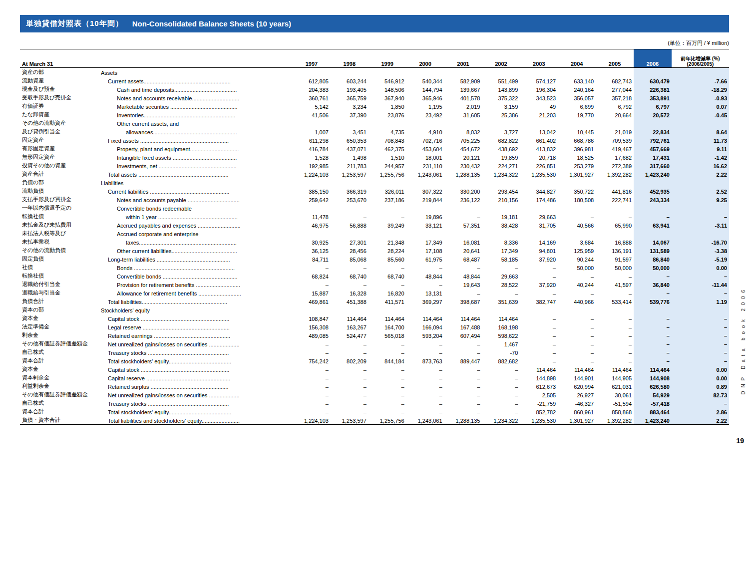単独貸借対照表（10年間） Non-Consolidated Balance Sheets (10 years)
(単位：百万円 / ¥ million)
| At March 31 | 1997 | 1998 | 1999 | 2000 | 2001 | 2002 | 2003 | 2004 | 2005 | 2006 | 前年比増減率 (%) (2006/2005) |
| --- | --- | --- | --- | --- | --- | --- | --- | --- | --- | --- | --- |
| 資産の部 | Assets | | | | | | | | | | | |
| 流動資産 | Current assets......................................................... | 612,805 | 603,244 | 546,912 | 540,344 | 582,909 | 551,499 | 574,127 | 633,140 | 682,743 | 630,479 | -7.66 |
| 現金及び預金 | Cash and time deposits......................................... | 204,383 | 193,405 | 148,506 | 144,794 | 139,667 | 143,899 | 196,304 | 240,164 | 277,044 | 226,381 | -18.29 |
| 受取手形及び売掛金 | Notes and accounts receivable............................... | 360,761 | 365,759 | 367,940 | 365,946 | 401,578 | 375,322 | 343,523 | 356,057 | 357,218 | 353,891 | -0.93 |
| 有価証券 | Marketable securities ............................................ | 5,142 | 3,234 | 1,850 | 1,195 | 2,019 | 3,159 | 49 | 6,699 | 6,792 | 6,797 | 0.07 |
| たな卸資産 | Inventories............................................................ | 41,506 | 37,390 | 23,876 | 23,492 | 31,605 | 25,386 | 21,203 | 19,770 | 20,664 | 20,572 | -0.45 |
| その他の流動資産 | Other current assets, and | | | | | | | | | | | |
| 及び貸倒引当金 | allowances....................................................... | 1,007 | 3,451 | 4,735 | 4,910 | 8,032 | 3,727 | 13,042 | 10,445 | 21,019 | 22,834 | 8.64 |
| 固定資産 | Fixed assets .......................................................... | 611,298 | 650,353 | 708,843 | 702,716 | 705,225 | 682,822 | 661,402 | 668,786 | 709,539 | 792,761 | 11.73 |
| 有形固定資産 | Property, plant and equipment................................ | 416,784 | 437,071 | 462,375 | 453,604 | 454,672 | 438,692 | 413,832 | 396,981 | 419,467 | 457,669 | 9.11 |
| 無形固定資産 | Intangible fixed assets .......................................... | 1,528 | 1,498 | 1,510 | 18,001 | 20,121 | 19,859 | 20,718 | 18,525 | 17,682 | 17,431 | -1.42 |
| 投資その他の資産 | Investments, net ................................................... | 192,985 | 211,783 | 244,957 | 231,110 | 230,432 | 224,271 | 226,851 | 253,279 | 272,389 | 317,660 | 16.62 |
| 資産合計 | Total assets ........................................................... | 1,224,103 | 1,253,597 | 1,255,756 | 1,243,061 | 1,288,135 | 1,234,322 | 1,235,530 | 1,301,927 | 1,392,282 | 1,423,240 | 2.22 |
| 負債の部 | Liabilities | | | | | | | | | | | |
| 流動負債 | Current liabilities .................................................... | 385,150 | 366,319 | 326,011 | 307,322 | 330,200 | 293,454 | 344,827 | 350,722 | 441,816 | 452,935 | 2.52 |
| 支払手形及び買掛金 | Notes and accounts payable .................................. | 259,642 | 253,670 | 237,186 | 219,844 | 236,122 | 210,156 | 174,486 | 180,508 | 222,741 | 243,334 | 9.25 |
| 一年以内償還予定の | Convertible bonds redeemable | | | | | | | | | | | |
| 転換社債 | within 1 year .................................................... | 11,478 | – | – | 19,896 | – | 19,181 | 29,663 | – | – | – | – |
| 未払金及び未払費用 | Accrued payables and expenses ............................ | 46,975 | 56,888 | 39,249 | 33,121 | 57,351 | 38,428 | 31,705 | 40,566 | 65,990 | 63,941 | -3.11 |
| 未払法人税等及び | Accrued corporate and enterprise | | | | | | | | | | | |
| 未払事業税 | taxes................................................................ | 30,925 | 27,301 | 21,348 | 17,349 | 16,081 | 8,336 | 14,169 | 3,684 | 16,888 | 14,067 | -16.70 |
| その他の流動負債 | Other current liabilities........................................... | 36,125 | 28,456 | 28,224 | 17,108 | 20,641 | 17,349 | 94,801 | 125,959 | 136,191 | 131,589 | -3.38 |
| 固定負債 | Long-term liabilities ................................................ | 84,711 | 85,068 | 85,560 | 61,975 | 68,487 | 58,185 | 37,920 | 90,244 | 91,597 | 86,840 | -5.19 |
| 社債 | Bonds .................................................................. | – | – | – | – | – | – | – | 50,000 | 50,000 | 50,000 | 0.00 |
| 転換社債 | Convertible bonds ................................................. | 68,824 | 68,740 | 68,740 | 48,844 | 48,844 | 29,663 | – | – | – | – | – |
| 退職給付引当金 | Provision for retirement benefits ............................. | – | – | – | – | 19,643 | 28,522 | 37,920 | 40,244 | 41,597 | 36,840 | -11.44 |
| 退職給与引当金 | Allowance for retirement benefits ............................ | 15,887 | 16,328 | 16,820 | 13,131 | – | – | – | – | – | – | – |
| 負債合計 | Total liabilities........................................................ | 469,861 | 451,388 | 411,571 | 369,297 | 398,687 | 351,639 | 382,747 | 440,966 | 533,414 | 539,776 | 1.19 |
| 資本の部 | Stockholders' equity | | | | | | | | | | | |
| 資本金 | Capital stock .......................................................... | 108,847 | 114,464 | 114,464 | 114,464 | 114,464 | 114,464 | – | – | – | – | – |
| 法定準備金 | Legal reserve ......................................................... | 156,308 | 163,267 | 164,700 | 166,094 | 167,488 | 168,198 | – | – | – | – | – |
| 剰余金 | Retained earnings .................................................. | 489,085 | 524,477 | 565,018 | 593,204 | 607,494 | 598,622 | – | – | – | – | – |
| その他有価証券評価差額金 | Net unrealized gains/losses on securities .................... | – | – | – | – | – | 1,467 | – | – | – | – | – |
| 自己株式 | Treasury stocks ..................................................... | – | – | – | – | – | -70 | – | – | – | – | – |
| 資本合計 | Total stockholders' equity......................................... | 754,242 | 802,209 | 844,184 | 873,763 | 889,447 | 882,682 | – | – | – | – | – |
| 資本金 | Capital stock .......................................................... | – | – | – | – | – | – | 114,464 | 114,464 | 114,464 | 114,464 | 0.00 |
| 資本剰余金 | Capital reserve ....................................................... | – | – | – | – | – | – | 144,898 | 144,901 | 144,905 | 144,908 | 0.00 |
| 利益剰余金 | Retained surplus ................................................... | – | – | – | – | – | – | 612,673 | 620,994 | 621,031 | 626,580 | 0.89 |
| その他有価証券評価差額金 | Net unrealized gains/losses on securities .................... | – | – | – | – | – | – | 2,505 | 26,927 | 30,061 | 54,929 | 82.73 |
| 自己株式 | Treasury stocks ..................................................... | – | – | – | – | – | – | -21,759 | -46,327 | -51,594 | -57,418 | – |
| 資本合計 | Total stockholders' equity......................................... | – | – | – | – | – | – | 852,782 | 860,961 | 858,868 | 883,464 | 2.86 |
| 負債・資本合計 | Total liabilities and stockholders' equity......................... | 1,224,103 | 1,253,597 | 1,255,756 | 1,243,061 | 1,288,135 | 1,234,322 | 1,235,530 | 1,301,927 | 1,392,282 | 1,423,240 | 2.22 |
D N P D a t a b o o k 2 0 0 6
19